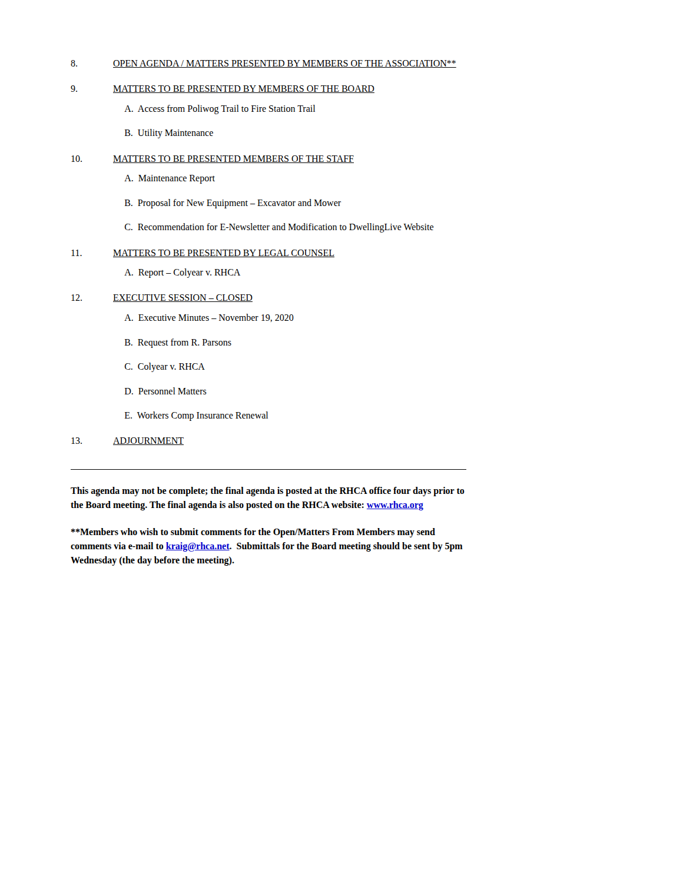8. OPEN AGENDA / MATTERS PRESENTED BY MEMBERS OF THE ASSOCIATION**
9. MATTERS TO BE PRESENTED BY MEMBERS OF THE BOARD
A. Access from Poliwog Trail to Fire Station Trail
B. Utility Maintenance
10. MATTERS TO BE PRESENTED MEMBERS OF THE STAFF
A. Maintenance Report
B. Proposal for New Equipment – Excavator and Mower
C. Recommendation for E-Newsletter and Modification to DwellingLive Website
11. MATTERS TO BE PRESENTED BY LEGAL COUNSEL
A. Report – Colyear v. RHCA
12. EXECUTIVE SESSION – CLOSED
A. Executive Minutes – November 19, 2020
B. Request from R. Parsons
C. Colyear v. RHCA
D. Personnel Matters
E. Workers Comp Insurance Renewal
13. ADJOURNMENT
This agenda may not be complete; the final agenda is posted at the RHCA office four days prior to the Board meeting. The final agenda is also posted on the RHCA website: www.rhca.org
**Members who wish to submit comments for the Open/Matters From Members may send comments via e-mail to kraig@rhca.net. Submittals for the Board meeting should be sent by 5pm Wednesday (the day before the meeting).